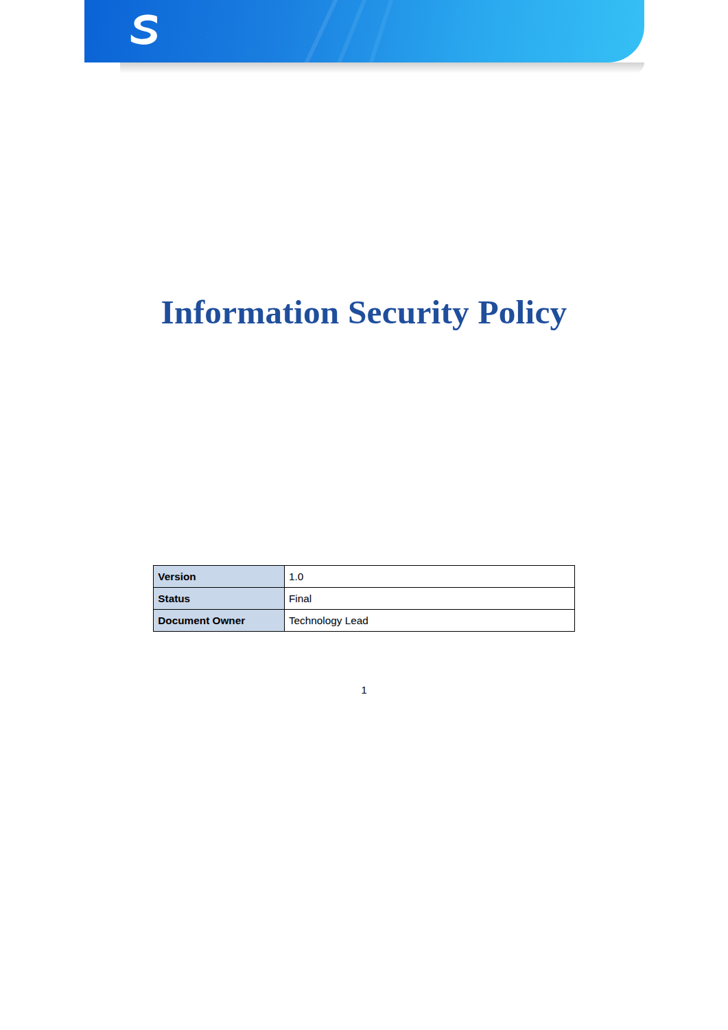Information Security Policy
| Version | 1.0 |
| Status | Final |
| Document Owner | Technology Lead |
1